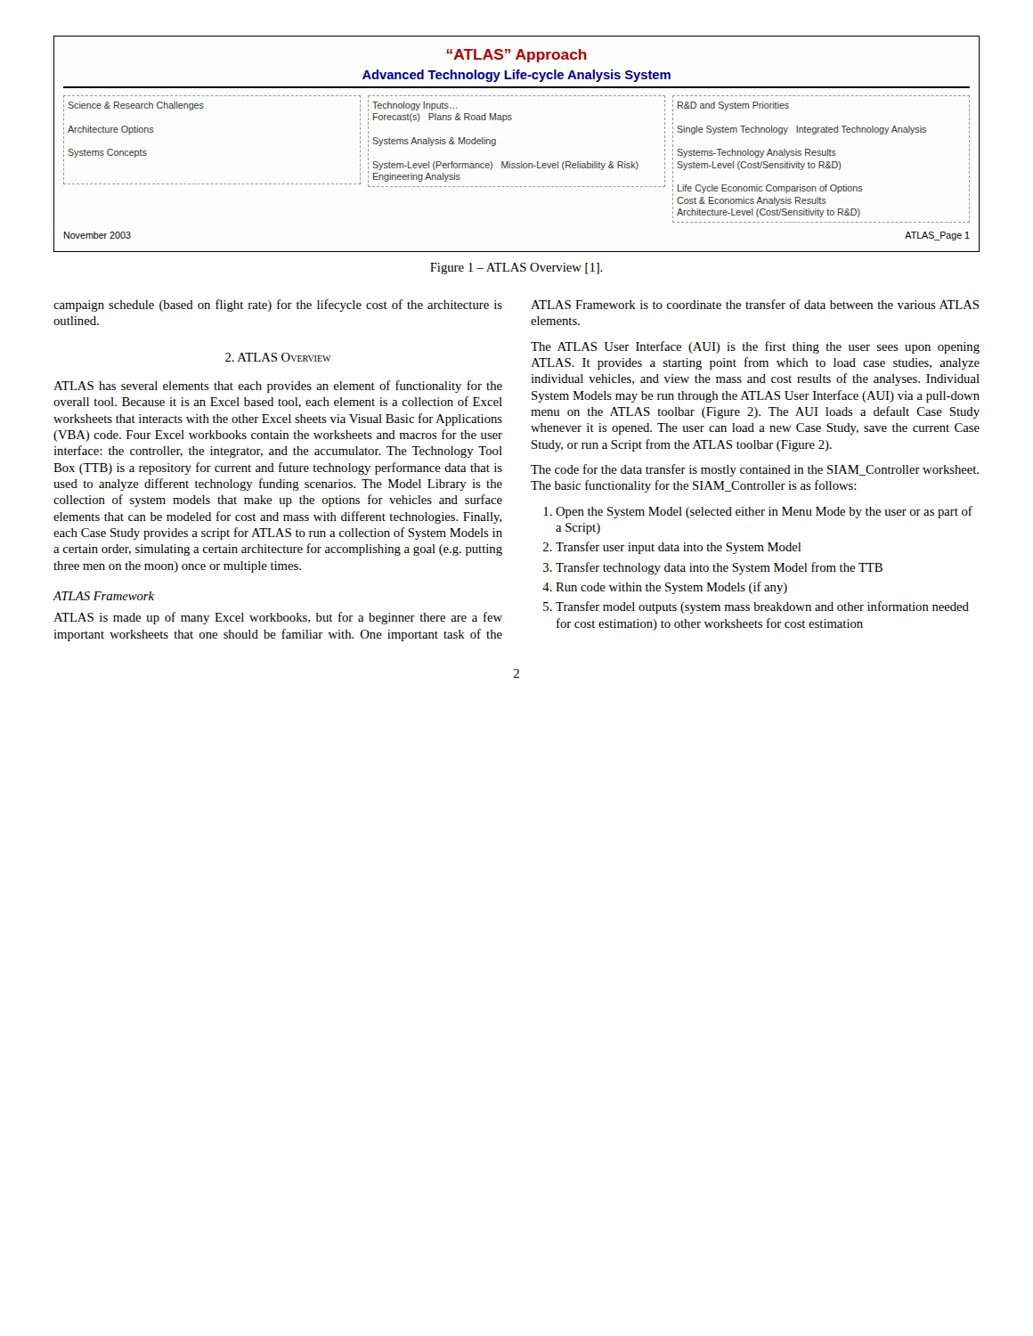“ATLAS” Approach
Advanced Technology Life-cycle Analysis System
Science & Research Challenges
Architecture Options
Systems Concepts
Technology Inputs…
Forecast(s) Plans & Road Maps
Systems Analysis & Modeling
System-Level (Performance) Mission-Level (Reliability & Risk)
Engineering Analysis
R&D and System Priorities
Single System Technology Integrated Technology Analysis
Systems-Technology Analysis Results
System-Level (Cost/Sensitivity to R&D)
Life Cycle Economic Comparison of Options
Cost & Economics Analysis Results
Architecture-Level (Cost/Sensitivity to R&D)
November 2003 ATLAS_Page 1
Figure 1 – ATLAS Overview [1].
campaign schedule (based on flight rate) for the lifecycle cost of the architecture is outlined.
2. ATLAS Overview
ATLAS has several elements that each provides an element of functionality for the overall tool. Because it is an Excel based tool, each element is a collection of Excel worksheets that interacts with the other Excel sheets via Visual Basic for Applications (VBA) code. Four Excel workbooks contain the worksheets and macros for the user interface: the controller, the integrator, and the accumulator. The Technology Tool Box (TTB) is a repository for current and future technology performance data that is used to analyze different technology funding scenarios. The Model Library is the collection of system models that make up the options for vehicles and surface elements that can be modeled for cost and mass with different technologies. Finally, each Case Study provides a script for ATLAS to run a collection of System Models in a certain order, simulating a certain architecture for accomplishing a goal (e.g. putting three men on the moon) once or multiple times.
ATLAS Framework
ATLAS is made up of many Excel workbooks, but for a beginner there are a few important worksheets that one should be familiar with. One important task of the ATLAS Framework is to coordinate the transfer of data between the various ATLAS elements.
The ATLAS User Interface (AUI) is the first thing the user sees upon opening ATLAS. It provides a starting point from which to load case studies, analyze individual vehicles, and view the mass and cost results of the analyses. Individual System Models may be run through the ATLAS User Interface (AUI) via a pull-down menu on the ATLAS toolbar (Figure 2). The AUI loads a default Case Study whenever it is opened. The user can load a new Case Study, save the current Case Study, or run a Script from the ATLAS toolbar (Figure 2).
The code for the data transfer is mostly contained in the SIAM_Controller worksheet. The basic functionality for the SIAM_Controller is as follows:
Open the System Model (selected either in Menu Mode by the user or as part of a Script)
Transfer user input data into the System Model
Transfer technology data into the System Model from the TTB
Run code within the System Models (if any)
Transfer model outputs (system mass breakdown and other information needed for cost estimation) to other worksheets for cost estimation
2